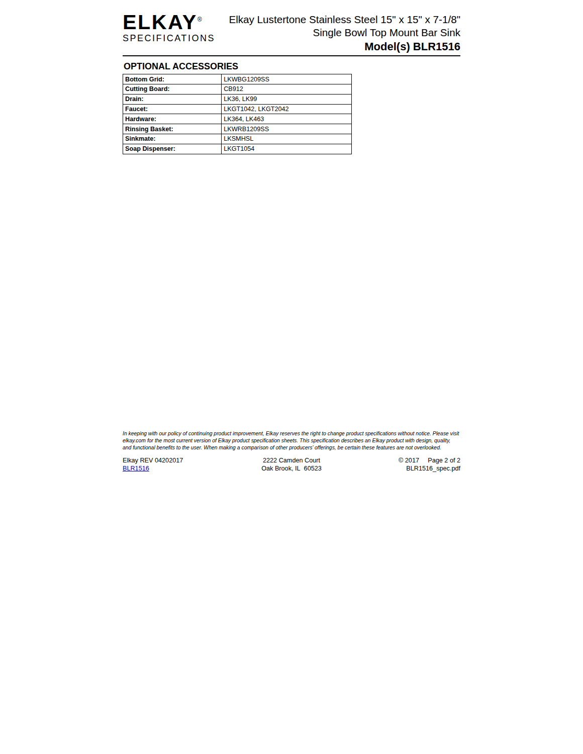ELKAY®
SPECIFICATIONS
Elkay Lustertone Stainless Steel 15" x 15" x 7-1/8"
Single Bowl Top Mount Bar Sink
Model(s) BLR1516
OPTIONAL ACCESSORIES
| Bottom Grid: | LKWBG1209SS |
| Cutting Board: | CB912 |
| Drain: | LK36, LK99 |
| Faucet: | LKGT1042, LKGT2042 |
| Hardware: | LK364, LK463 |
| Rinsing Basket: | LKWRB1209SS |
| Sinkmate: | LKSMHSL |
| Soap Dispenser: | LKGT1054 |
In keeping with our policy of continuing product improvement, Elkay reserves the right to change product specifications without notice. Please visit elkay.com for the most current version of Elkay product specification sheets. This specification describes an Elkay product with design, quality, and functional benefits to the user. When making a comparison of other producers’ offerings, be certain these features are not overlooked.
Elkay REV 04202017
BLR1516
2222 Camden Court
Oak Brook, IL 60523
© 2017Page 2 of 2
BLR1516_spec.pdf